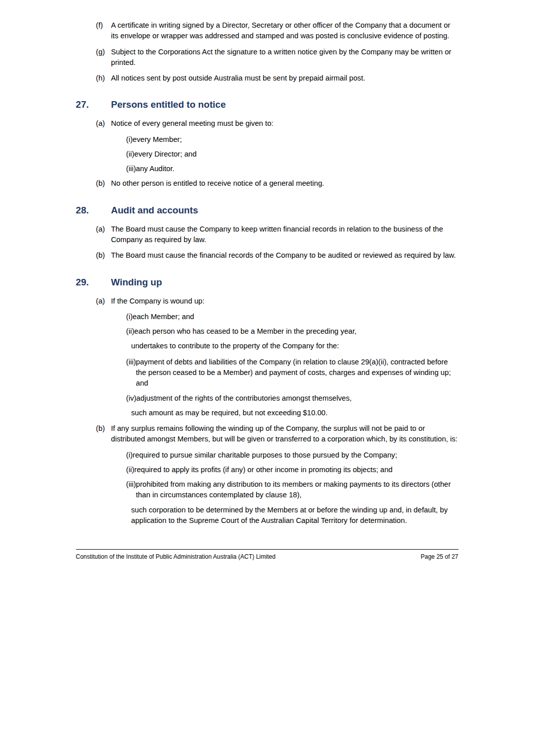(f)
A certificate in writing signed by a Director, Secretary or other officer of the Company that a document or its envelope or wrapper was addressed and stamped and was posted is conclusive evidence of posting.
(g)
Subject to the Corporations Act the signature to a written notice given by the Company may be written or printed.
(h)
All notices sent by post outside Australia must be sent by prepaid airmail post.
27. Persons entitled to notice
(a)
Notice of every general meeting must be given to:
(i)
every Member;
(ii)
every Director; and
(iii)
any Auditor.
(b)
No other person is entitled to receive notice of a general meeting.
28. Audit and accounts
(a)
The Board must cause the Company to keep written financial records in relation to the business of the Company as required by law.
(b)
The Board must cause the financial records of the Company to be audited or reviewed as required by law.
29. Winding up
(a)
If the Company is wound up:
(i)
each Member; and
(ii)
each person who has ceased to be a Member in the preceding year,
undertakes to contribute to the property of the Company for the:
(iii)
payment of debts and liabilities of the Company (in relation to clause 29(a)(ii), contracted before the person ceased to be a Member) and payment of costs, charges and expenses of winding up; and
(iv)
adjustment of the rights of the contributories amongst themselves,
such amount as may be required, but not exceeding $10.00.
(b)
If any surplus remains following the winding up of the Company, the surplus will not be paid to or distributed amongst Members, but will be given or transferred to a corporation which, by its constitution, is:
(i)
required to pursue similar charitable purposes to those pursued by the Company;
(ii)
required to apply its profits (if any) or other income in promoting its objects; and
(iii)
prohibited from making any distribution to its members or making payments to its directors (other than in circumstances contemplated by clause 18),
such corporation to be determined by the Members at or before the winding up and, in default, by application to the Supreme Court of the Australian Capital Territory for determination.
Constitution of the Institute of Public Administration Australia (ACT) Limited Page 25 of 27